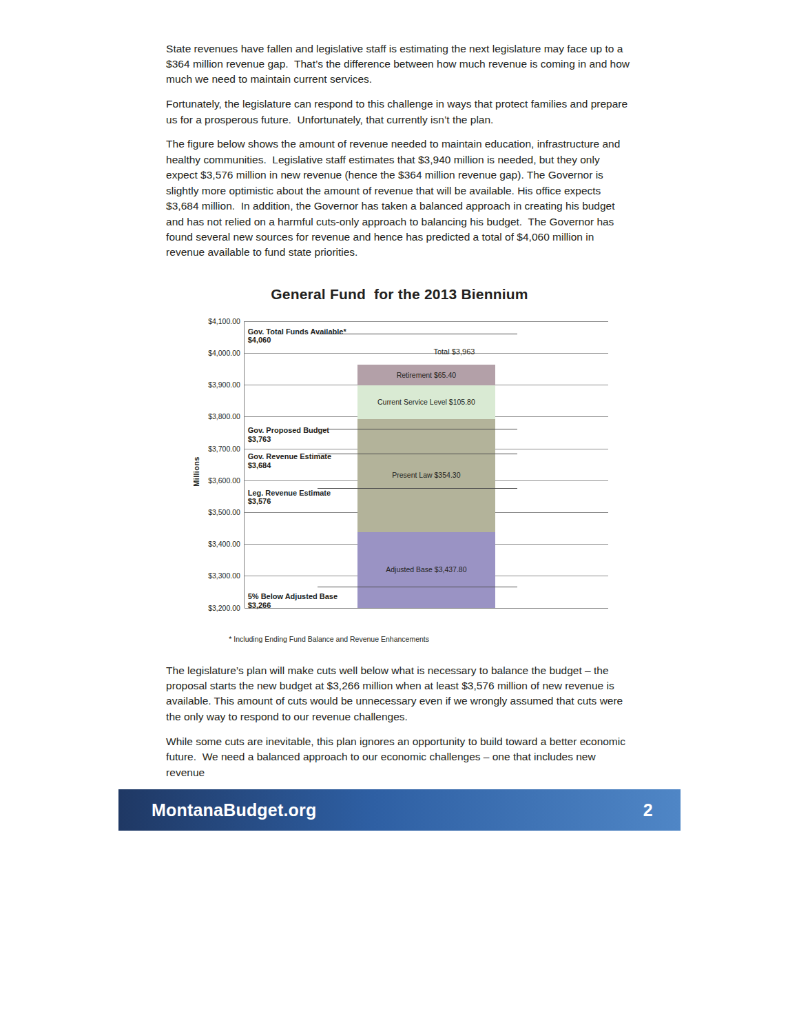State revenues have fallen and legislative staff is estimating the next legislature may face up to a $364 million revenue gap. That’s the difference between how much revenue is coming in and how much we need to maintain current services.
Fortunately, the legislature can respond to this challenge in ways that protect families and prepare us for a prosperous future. Unfortunately, that currently isn’t the plan.
The figure below shows the amount of revenue needed to maintain education, infrastructure and healthy communities. Legislative staff estimates that $3,940 million is needed, but they only expect $3,576 million in new revenue (hence the $364 million revenue gap). The Governor is slightly more optimistic about the amount of revenue that will be available. His office expects $3,684 million. In addition, the Governor has taken a balanced approach in creating his budget and has not relied on a harmful cuts-only approach to balancing his budget. The Governor has found several new sources for revenue and hence has predicted a total of $4,060 million in revenue available to fund state priorities.
General Fund for the 2013 Biennium
Millions
$4,100.00
$4,000.00
$3,900.00
$3,800.00
$3,700.00
$3,600.00
$3,500.00
$3,400.00
$3,300.00
$3,200.00
Retirement $65.40
Current Service Level $105.80
Present Law $354.30
Adjusted Base $3,437.80
Total $3,963
Gov. Total Funds Available*
$4,060
Gov. Proposed Budget
$3,763
Gov. Revenue Estimate
$3,684
Leg. Revenue Estimate
$3,576
5% Below Adjusted Base
$3,266
* Including Ending Fund Balance and Revenue Enhancements
The legislature’s plan will make cuts well below what is necessary to balance the budget – the proposal starts the new budget at $3,266 million when at least $3,576 million of new revenue is available. This amount of cuts would be unnecessary even if we wrongly assumed that cuts were the only way to respond to our revenue challenges.
While some cuts are inevitable, this plan ignores an opportunity to build toward a better economic future. We need a balanced approach to our economic challenges – one that includes new revenue
MontanaBudget.org
2